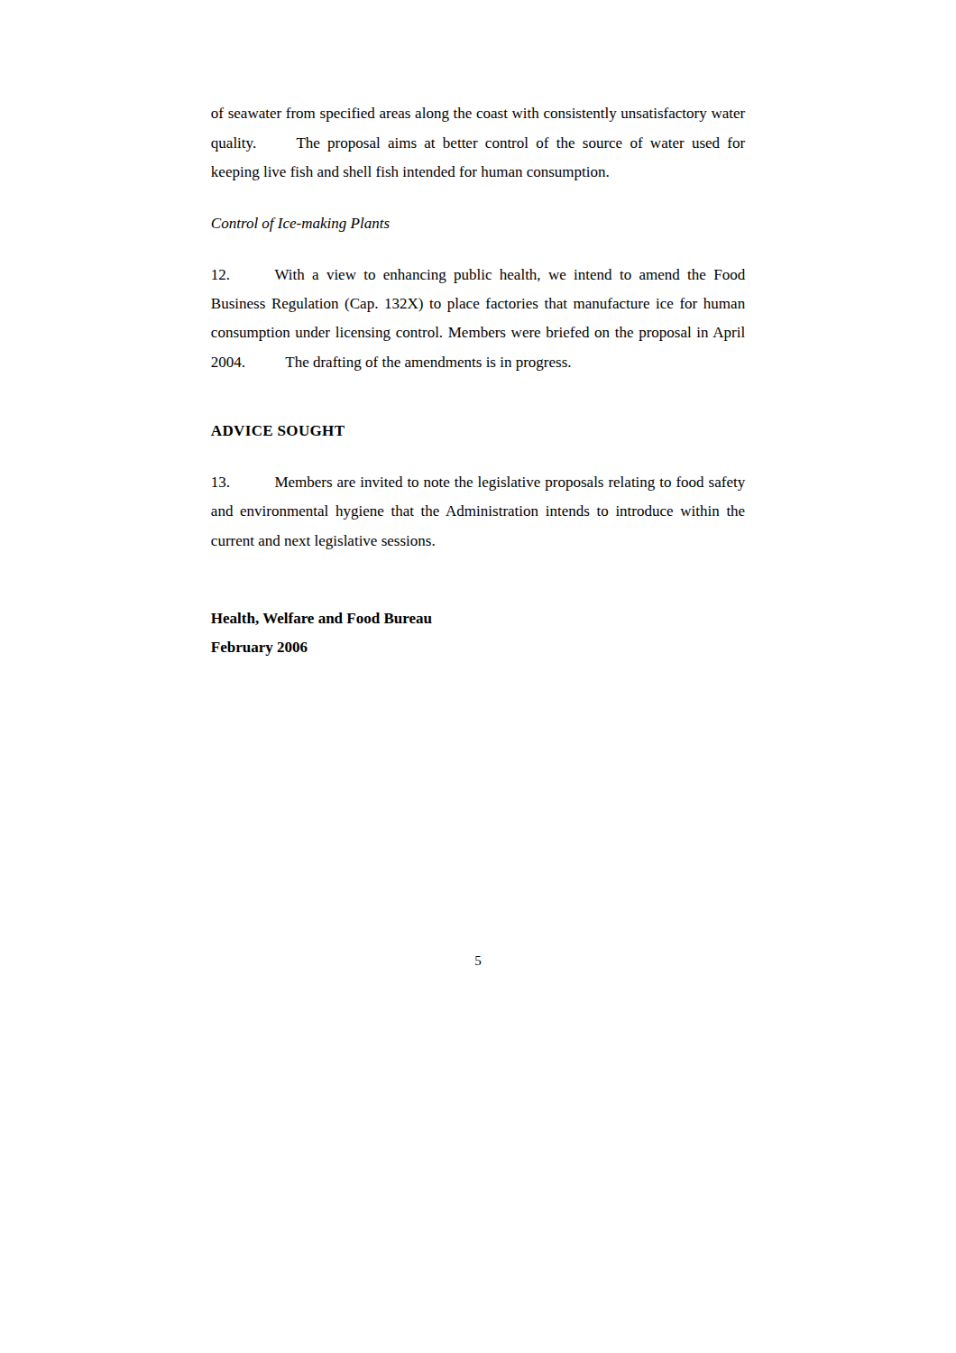of seawater from specified areas along the coast with consistently unsatisfactory water quality. The proposal aims at better control of the source of water used for keeping live fish and shell fish intended for human consumption.
Control of Ice-making Plants
12. With a view to enhancing public health, we intend to amend the Food Business Regulation (Cap. 132X) to place factories that manufacture ice for human consumption under licensing control. Members were briefed on the proposal in April 2004. The drafting of the amendments is in progress.
ADVICE SOUGHT
13. Members are invited to note the legislative proposals relating to food safety and environmental hygiene that the Administration intends to introduce within the current and next legislative sessions.
Health, Welfare and Food Bureau
February 2006
5